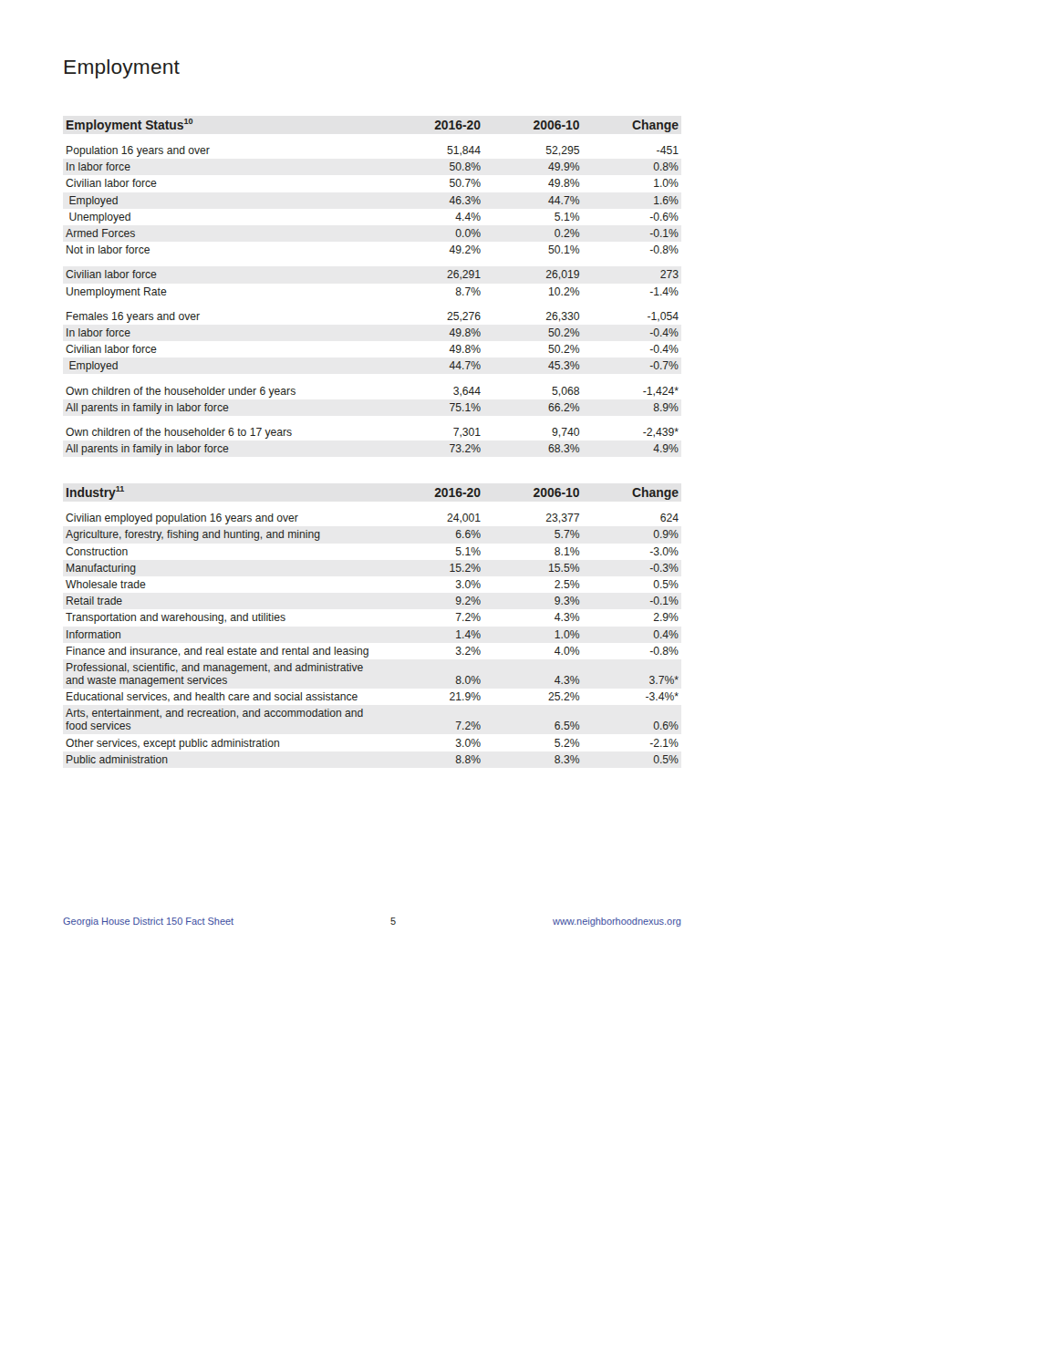Employment
| Employment Status 10 | 2016-20 | 2006-10 | Change |
| --- | --- | --- | --- |
| Population 16 years and over | 51,844 | 52,295 | -451 |
| In labor force | 50.8% | 49.9% | 0.8% |
| Civilian labor force | 50.7% | 49.8% | 1.0% |
| Employed | 46.3% | 44.7% | 1.6% |
| Unemployed | 4.4% | 5.1% | -0.6% |
| Armed Forces | 0.0% | 0.2% | -0.1% |
| Not in labor force | 49.2% | 50.1% | -0.8% |
| Civilian labor force | 26,291 | 26,019 | 273 |
| Unemployment Rate | 8.7% | 10.2% | -1.4% |
| Females 16 years and over | 25,276 | 26,330 | -1,054 |
| In labor force | 49.8% | 50.2% | -0.4% |
| Civilian labor force | 49.8% | 50.2% | -0.4% |
| Employed | 44.7% | 45.3% | -0.7% |
| Own children of the householder under 6 years | 3,644 | 5,068 | -1,424* |
| All parents in family in labor force | 75.1% | 66.2% | 8.9% |
| Own children of the householder 6 to 17 years | 7,301 | 9,740 | -2,439* |
| All parents in family in labor force | 73.2% | 68.3% | 4.9% |
| Industry 11 | 2016-20 | 2006-10 | Change |
| --- | --- | --- | --- |
| Civilian employed population 16 years and over | 24,001 | 23,377 | 624 |
| Agriculture, forestry, fishing and hunting, and mining | 6.6% | 5.7% | 0.9% |
| Construction | 5.1% | 8.1% | -3.0% |
| Manufacturing | 15.2% | 15.5% | -0.3% |
| Wholesale trade | 3.0% | 2.5% | 0.5% |
| Retail trade | 9.2% | 9.3% | -0.1% |
| Transportation and warehousing, and utilities | 7.2% | 4.3% | 2.9% |
| Information | 1.4% | 1.0% | 0.4% |
| Finance and insurance, and real estate and rental and leasing | 3.2% | 4.0% | -0.8% |
| Professional, scientific, and management, and administrative and waste management services | 8.0% | 4.3% | 3.7%* |
| Educational services, and health care and social assistance | 21.9% | 25.2% | -3.4%* |
| Arts, entertainment, and recreation, and accommodation and food services | 7.2% | 6.5% | 0.6% |
| Other services, except public administration | 3.0% | 5.2% | -2.1% |
| Public administration | 8.8% | 8.3% | 0.5% |
Georgia House District 150 Fact Sheet
5
www.neighborhoodnexus.org